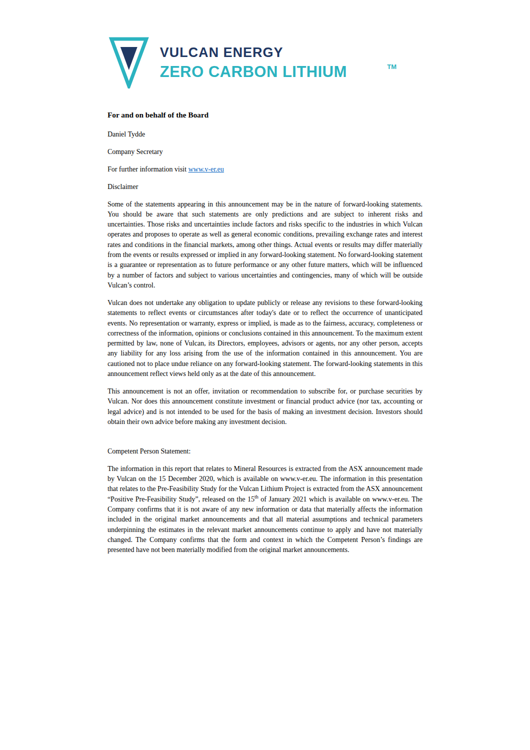VULCAN ENERGY ZERO CARBON LITHIUM TM
For and on behalf of the Board
Daniel Tydde
Company Secretary
For further information visit www.v-er.eu
Disclaimer
Some of the statements appearing in this announcement may be in the nature of forward-looking statements. You should be aware that such statements are only predictions and are subject to inherent risks and uncertainties. Those risks and uncertainties include factors and risks specific to the industries in which Vulcan operates and proposes to operate as well as general economic conditions, prevailing exchange rates and interest rates and conditions in the financial markets, among other things. Actual events or results may differ materially from the events or results expressed or implied in any forward-looking statement. No forward-looking statement is a guarantee or representation as to future performance or any other future matters, which will be influenced by a number of factors and subject to various uncertainties and contingencies, many of which will be outside Vulcan’s control.
Vulcan does not undertake any obligation to update publicly or release any revisions to these forward-looking statements to reflect events or circumstances after today's date or to reflect the occurrence of unanticipated events. No representation or warranty, express or implied, is made as to the fairness, accuracy, completeness or correctness of the information, opinions or conclusions contained in this announcement. To the maximum extent permitted by law, none of Vulcan, its Directors, employees, advisors or agents, nor any other person, accepts any liability for any loss arising from the use of the information contained in this announcement. You are cautioned not to place undue reliance on any forward-looking statement. The forward-looking statements in this announcement reflect views held only as at the date of this announcement.
This announcement is not an offer, invitation or recommendation to subscribe for, or purchase securities by Vulcan. Nor does this announcement constitute investment or financial product advice (nor tax, accounting or legal advice) and is not intended to be used for the basis of making an investment decision. Investors should obtain their own advice before making any investment decision.
Competent Person Statement:
The information in this report that relates to Mineral Resources is extracted from the ASX announcement made by Vulcan on the 15 December 2020, which is available on www.v-er.eu. The information in this presentation that relates to the Pre-Feasibility Study for the Vulcan Lithium Project is extracted from the ASX announcement “Positive Pre-Feasibility Study”, released on the 15th of January 2021 which is available on www.v-er.eu. The Company confirms that it is not aware of any new information or data that materially affects the information included in the original market announcements and that all material assumptions and technical parameters underpinning the estimates in the relevant market announcements continue to apply and have not materially changed. The Company confirms that the form and context in which the Competent Person’s findings are presented have not been materially modified from the original market announcements.